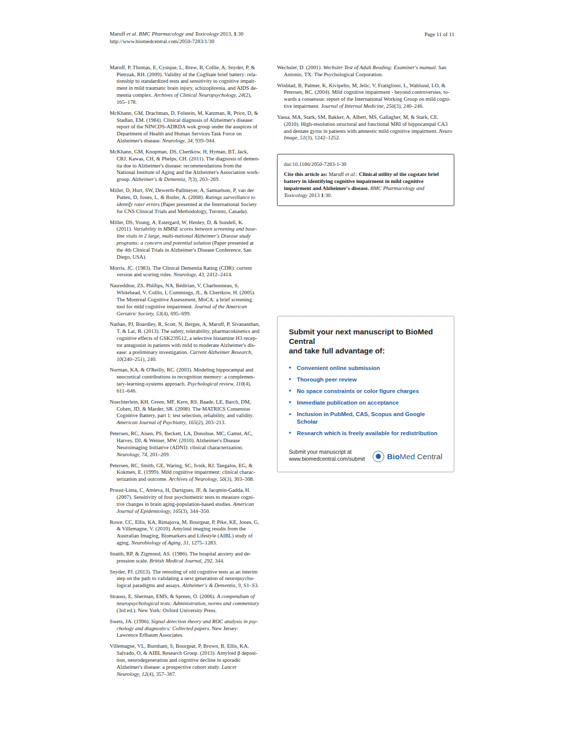Maruff et al. BMC Pharmacology and Toxicology 2013, 1:30
http://www.biomedcentral.com/2050-7283/1/30
Page 11 of 11
Maruff, P, Thomas, E, Cysique, L, Brew, B, Collie, A, Snyder, P, & Pietrzak, RH. (2009). Validity of the CogState brief battery: relationship to standardized tests and sensitivity to cognitive impairment in mild traumatic brain injury, schizophrenia, and AIDS dementia complex. Archives of Clinical Neuropsychology, 24(2), 165–178.
McKhann, GM, Drachman, D, Folstein, M, Katzman, R, Price, D, & Stadlan, EM. (1984). Clinical diagnosis of Alzheimer's disease: report of the NINCDS-ADRDA wok group under the auspices of Department of Health and Human Services Task Force on Alzheimer's disease. Neurology, 34, 939–944.
McKhann, GM, Knopman, DS, Chertkow, H, Hyman, BT, Jack, CRJ, Kawas, CH, & Phelps, CH. (2011). The diagnosis of dementia due to Alzheimer's disease: recommendations from the National Institute of Aging and the Alzheimer's Association workgroup. Alzheimer's & Dementia, 7(3), 263–269.
Miller, D, Hurt, SW, Dewerth-Pallmeyer, A, Samuelson, P, van der Putten, D, Jones, L, & Butler, A. (2008). Ratings surveillance to identify rater errors (Paper presented at the International Society for CNS Clinical Trials and Methodology, Toronto, Canada).
Miller, DS, Young, A, Estergard, W, Henley, D, & Sundell, K. (2011). Variability in MMSE scores between screening and baseline visits in 2 large, multi-national Alzheimer's Disease study programs: a concern and potential solution (Paper presented at the 4th Clinical Trials in Alzheimer's Disease Conference, San Diego, USA).
Morris, JC. (1983). The Clinical Dementia Rating (CDR): current version and scoring rules. Neurology, 43, 2412–2414.
Nasreddine, ZS, Phillips, NA, Bédirian, V, Charbonneau, S, Whitehead, V, Collin, I, Cummings, JL, & Chertkow, H. (2005). The Montreal Cognitive Assessment, MoCA: a brief screening tool for mild cognitive impairment. Journal of the American Geriatric Society, 53(4), 695–699.
Nathan, PJ, Boardley, R, Scott, N, Berges, A, Maruff, P, Sivananthan, T, & Lai, R. (2013). The safety, tolerability, pharmacokinetics and cognitive effects of GSK239512, a selective histamine H3 receptor antagonist in patients with mild to moderate Alzheimer's disease: a preliminary investigation. Current Alzheimer Research, 10(240–251), 240.
Norman, KA, & O'Reilly, RC. (2003). Modeling hippocampal and neocortical contributions to recognition memory: a complementary-learning-systems approach. Psychological review, 110(4), 611–646.
Nuechterlein, KH, Green, MF, Kern, RS, Baade, LE, Barch, DM, Cohen, JD, & Marder, SR. (2008). The MATRICS Consensus Cognitive Battery, part 1: test selection, reliability, and validity. American Journal of Psychiatry, 165(2), 203–213.
Petersen, RC, Aisen, PS, Beckett, LA, Donohue, MC, Gamst, AC, Harvey, DJ, & Weiner, MW. (2010). Alzheimer's Disease Neuroimaging Initiative (ADNI): clinical characterization. Neurology, 74, 201–209.
Petersen, RC, Smith, GE, Waring, SC, Ivnik, RJ, Tangalos, EG, & Kokmen, E. (1999). Mild cognitive impairment: clinical characterization and outcome. Archives of Neurology, 56(3), 303–308.
Proust-Lima, C, Amieva, H, Dartigues, JF, & Jacqmin-Gadda, H. (2007). Sensitivity of four psychometric tests to measure cognitive changes in brain aging-population-based studies. American Journal of Epidemiology, 165(3), 344–350.
Rowe, CC, Ellis, KA, Rimajova, M, Bourgeat, P, Pike, KE, Jones, G, & Villemagne, V. (2010). Amyloid imaging results from the Australian Imaging, Biomarkers and Lifestyle (AIBL) study of aging. Neurobiology of Aging, 31, 1275–1283.
Snaith, RP, & Zigmond, AS. (1986). The hospital anxiety and depression scale. British Medical Journal, 292, 344.
Snyder, PJ. (2013). The retooling of old cognitive tests as an interim step on the path to validating a next generation of neuropsychological paradigms and assays. Alzheimer's & Dementia, 9, S1–S3.
Strauss, E, Sherman, EMS, & Spreen, O. (2006). A compendium of neuropsychological tests: Administration, norms and commentary (3rd ed.). New York: Oxford University Press.
Swets, JA. (1996). Signal detection theory and ROC analysis in psychology and diagnostics: Collected papers. New Jersey: Lawrence Erlbaum Associates.
Villemagne, VL, Burnham, S, Bourgeat, P, Brown, B, Ellis, KA, Salvado, O, & AIBL Research Group. (2013). Amyloid β deposition, neurodegeneration and cognitive decline in sporadic Alzheimer's disease: a prospective cohort study. Lancet Neurology, 12(4), 357–367.
Wechsler, D. (2001). Wechsler Test of Adult Reading: Examiner's manual. San Antonio, TX: The Psychological Corporation.
Winblad, B, Palmer, K, Kivipelto, M, Jelic, V, Fratiglioni, L, Wahlund, LO, & Petersen, RC. (2004). Mild cognitive impairment - beyond controversies, towards a consensus: report of the International Working Group on mild cognitive impairment. Journal of Internal Medicine, 256(3), 240–246.
Yassa, MA, Stark, SM, Bakker, A, Albert, MS, Gallagher, M, & Stark, CE. (2010). High-resolution structural and functional MRI of hippocampal CA3 and dentate gyrus in patients with amnestic mild cognitive impairment. Neuro Image, 51(3), 1242–1252.
doi:10.1186/2050-7283-1-30
Cite this article as: Maruff et al.: Clinical utility of the cogstate brief battery in identifying cognitive impairment in mild cognitive impairment and Alzheimer's disease. BMC Pharmacology and Toxicology 2013 1:30.
Submit your next manuscript to BioMed Central
and take full advantage of:
Convenient online submission
Thorough peer review
No space constraints or color figure charges
Immediate publication on acceptance
Inclusion in PubMed, CAS, Scopus and Google Scholar
Research which is freely available for redistribution
Submit your manuscript at
www.biomedcentral.com/submit
Bio Med Central